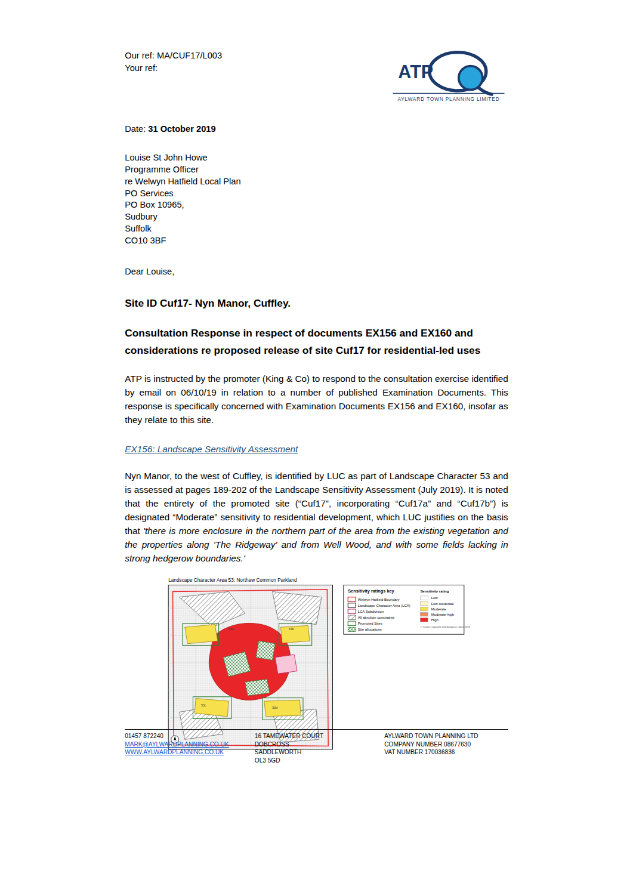Our ref: MA/CUF17/L003
Your ref:
ATP AYLWARD TOWN PLANNING LIMITED
Date: 31 October 2019
Louise St John Howe
Programme Officer
re Welwyn Hatfield Local Plan
PO Services
PO Box 10965,
Sudbury
Suffolk
CO10 3BF
Dear Louise,
Site ID Cuf17- Nyn Manor, Cuffley.
Consultation Response in respect of documents EX156 and EX160 and considerations re proposed release of site Cuf17 for residential-led uses
ATP is instructed by the promoter (King & Co) to respond to the consultation exercise identified by email on 06/10/19 in relation to a number of published Examination Documents. This response is specifically concerned with Examination Documents EX156 and EX160, insofar as they relate to this site.
EX156: Landscape Sensitivity Assessment
Nyn Manor, to the west of Cuffley, is identified by LUC as part of Landscape Character 53 and is assessed at pages 189-202 of the Landscape Sensitivity Assessment (July 2019). It is noted that the entirety of the promoted site (“Cuf17”, incorporating “Cuf17a” and “Cuf17b”) is designated “Moderate” sensitivity to residential development, which LUC justifies on the basis that 'there is more enclosure in the northern part of the area from the existing vegetation and the properties along 'The Ridgeway' and from Well Wood, and with some fields lacking in strong hedgerow boundaries.'
Landscape Character Area 53: Northaw Common Parkland 53a 53b 53c 53d Sensitivity ratings key Welwyn Hatfield Boundary Landscape Character Area (LCA) LCA Subdivision All absolute constraints Promoted Sites Site allocations Sensitivity rating Low Low-moderate Moderate Moderate-high High © Crown copyright and database rights 2019 Ordnance Survey 0100031673
01457 872240
MARK@AYLWARDPLANNING.CO.UK
WWW.AYLWARDPLANNING.CO.UK
16 TAMEWATER COURT
DOBCROSS
SADDLEWORTH
OL3 5GD
AYLWARD TOWN PLANNING LTD
COMPANY NUMBER 08677630
VAT NUMBER 170036836